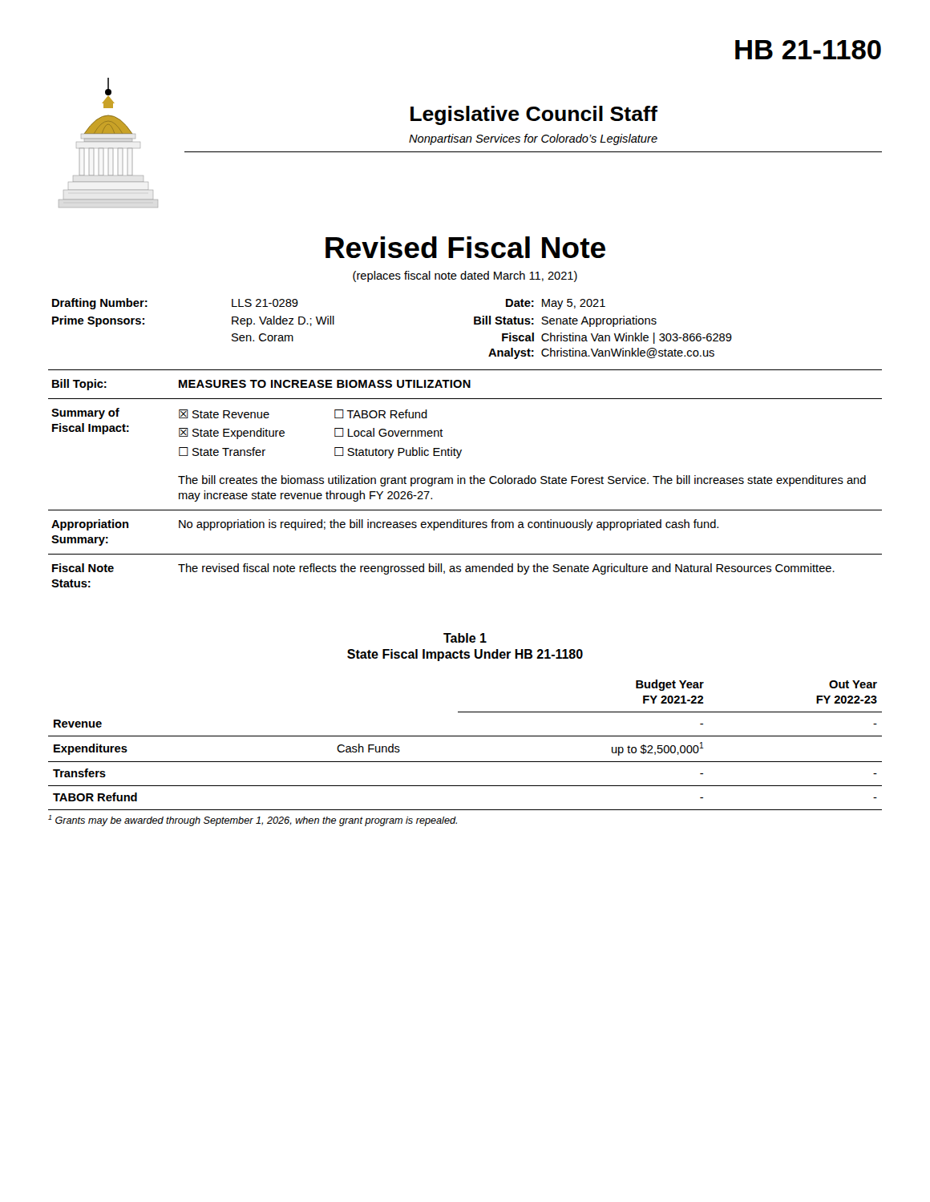HB 21-1180
Legislative Council Staff
Nonpartisan Services for Colorado’s Legislature
Revised Fiscal Note
(replaces fiscal note dated March 11, 2021)
| Drafting Number: | LLS 21-0289 | Date: | May 5, 2021 |
| Prime Sponsors: | Rep. Valdez D.; Will | Bill Status: | Senate Appropriations |
| | Sen. Coram | Fiscal Analyst: | Christina Van Winkle / 303-866-6289 Christina.VanWinkle@state.co.us |
| Bill Topic: | MEASURES TO INCREASE BIOMASS UTILIZATION |
| Summary of Fiscal Impact: | ☒ State Revenue ☒ State Expenditure ☐ State Transfer ☐ TABOR Refund ☐ Local Government ☐ Statutory Public Entity The bill creates the biomass utilization grant program in the Colorado State Forest Service. The bill increases state expenditures and may increase state revenue through FY 2026-27. |
| Appropriation Summary: | No appropriation is required; the bill increases expenditures from a continuously appropriated cash fund. |
| Fiscal Note Status: | The revised fiscal note reflects the reengrossed bill, as amended by the Senate Agriculture and Natural Resources Committee. |
Table 1
State Fiscal Impacts Under HB 21-1180
| | | Budget Year FY 2021-22 | Out Year FY 2022-23 |
| --- | --- | --- | --- |
| Revenue | | - | - |
| Expenditures | Cash Funds | up to $2,500,000 1 | |
| Transfers | | - | - |
| TABOR Refund | | - | - |
1 Grants may be awarded through September 1, 2026, when the grant program is repealed.